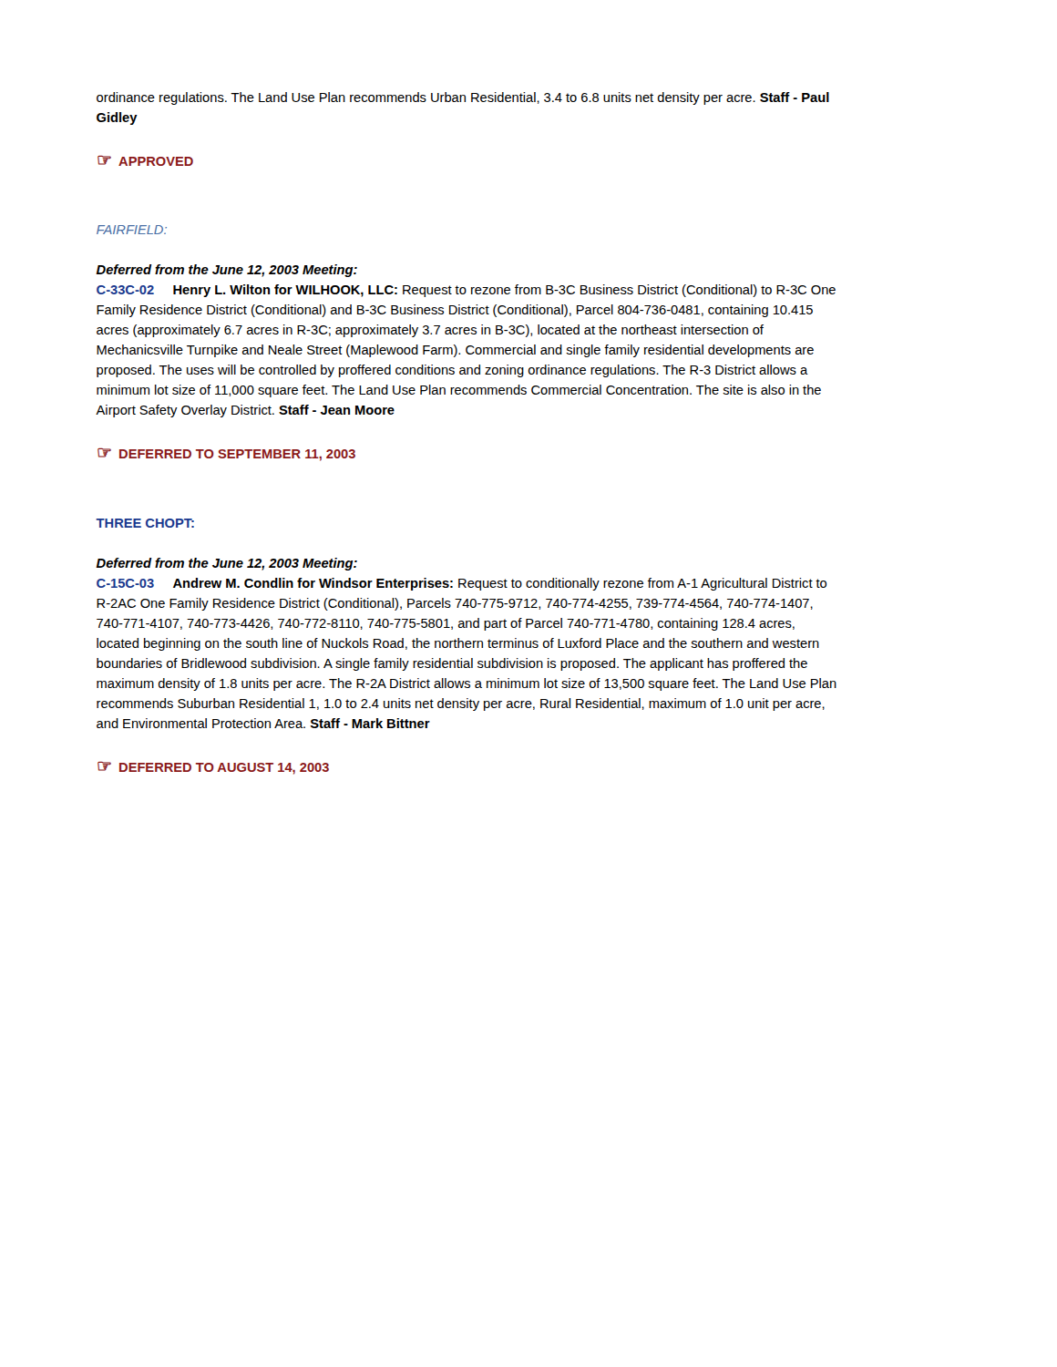ordinance regulations. The Land Use Plan recommends Urban Residential, 3.4 to 6.8 units net density per acre. Staff - Paul Gidley
☞APPROVED
FAIRFIELD:
Deferred from the June 12, 2003 Meeting:
C-33C-02 Henry L. Wilton for WILHOOK, LLC: Request to rezone from B-3C Business District (Conditional) to R-3C One Family Residence District (Conditional) and B-3C Business District (Conditional), Parcel 804-736-0481, containing 10.415 acres (approximately 6.7 acres in R-3C; approximately 3.7 acres in B-3C), located at the northeast intersection of Mechanicsville Turnpike and Neale Street (Maplewood Farm). Commercial and single family residential developments are proposed. The uses will be controlled by proffered conditions and zoning ordinance regulations. The R-3 District allows a minimum lot size of 11,000 square feet. The Land Use Plan recommends Commercial Concentration. The site is also in the Airport Safety Overlay District. Staff - Jean Moore
☞DEFERRED TO SEPTEMBER 11, 2003
THREE CHOPT:
Deferred from the June 12, 2003 Meeting:
C-15C-03 Andrew M. Condlin for Windsor Enterprises: Request to conditionally rezone from A-1 Agricultural District to R-2AC One Family Residence District (Conditional), Parcels 740-775-9712, 740-774-4255, 739-774-4564, 740-774-1407, 740-771-4107, 740-773-4426, 740-772-8110, 740-775-5801, and part of Parcel 740-771-4780, containing 128.4 acres, located beginning on the south line of Nuckols Road, the northern terminus of Luxford Place and the southern and western boundaries of Bridlewood subdivision. A single family residential subdivision is proposed. The applicant has proffered the maximum density of 1.8 units per acre. The R-2A District allows a minimum lot size of 13,500 square feet. The Land Use Plan recommends Suburban Residential 1, 1.0 to 2.4 units net density per acre, Rural Residential, maximum of 1.0 unit per acre, and Environmental Protection Area. Staff - Mark Bittner
☞DEFERRED TO AUGUST 14, 2003